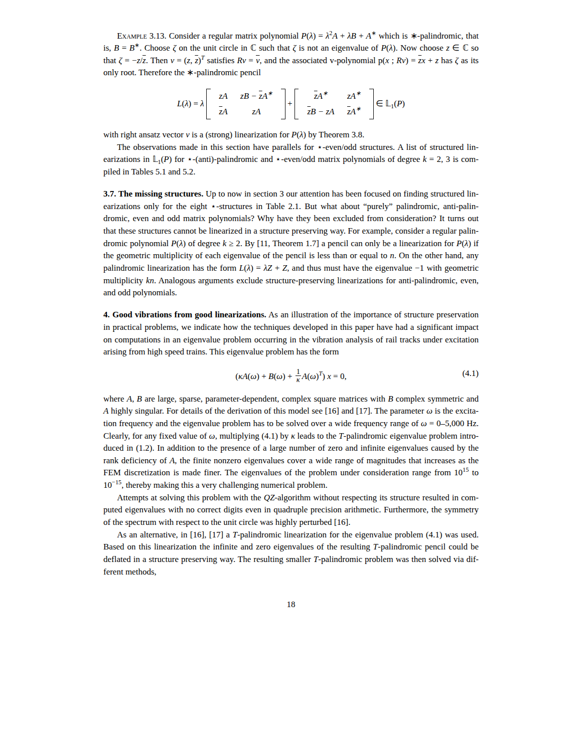Example 3.13. Consider a regular matrix polynomial P(λ) = λ2A + λB + A∗ which is ∗-palindromic, that is, B = B∗. Choose ζ on the unit circle in ℂ such that ζ is not an eigenvalue of P(λ). Now choose z ∈ ℂ so that ζ = −z/z. Then v = (z, z)T satisfies Rv = v, and the associated v-polynomial p(x ; Rv) = zx + z has ζ as its only root. Therefore the ∗-palindromic pencil
L(λ) = λ
| zA | zB − z A ∗ |
| z A | zA |
+
| z A ∗ | zA ∗ |
| z B − zA | z A ∗ |
∈ 𝕃1(P)
with right ansatz vector v is a (strong) linearization for P(λ) by Theorem 3.8.
The observations made in this section have parallels for ⋆-even/odd structures. A list of structured linearizations in 𝕃1(P) for ⋆-(anti)-palindromic and ⋆-even/odd matrix polynomials of degree k = 2, 3 is compiled in Tables 5.1 and 5.2.
3.7. The missing structures.
Up to now in section 3 our attention has been focused on finding structured linearizations only for the eight ⋆-structures in Table 2.1. But what about “purely” palindromic, anti-palindromic, even and odd matrix polynomials? Why have they been excluded from consideration? It turns out that these structures cannot be linearized in a structure preserving way. For example, consider a regular palindromic polynomial P(λ) of degree k ≥ 2. By [11, Theorem 1.7] a pencil can only be a linearization for P(λ) if the geometric multiplicity of each eigenvalue of the pencil is less than or equal to n. On the other hand, any palindromic linearization has the form L(λ) = λZ + Z, and thus must have the eigenvalue −1 with geometric multiplicity kn. Analogous arguments exclude structure-preserving linearizations for anti-palindromic, even, and odd polynomials.
4. Good vibrations from good linearizations.
As an illustration of the importance of structure preservation in practical problems, we indicate how the techniques developed in this paper have had a significant impact on computations in an eigenvalue problem occurring in the vibration analysis of rail tracks under excitation arising from high speed trains. This eigenvalue problem has the form
(κA(ω) + B(ω) + 1 κ A(ω)T) x = 0, (4.1)
where A, B are large, sparse, parameter-dependent, complex square matrices with B complex symmetric and A highly singular. For details of the derivation of this model see [16] and [17]. The parameter ω is the excitation frequency and the eigenvalue problem has to be solved over a wide frequency range of ω = 0–5,000 Hz. Clearly, for any fixed value of ω, multiplying (4.1) by κ leads to the T-palindromic eigenvalue problem introduced in (1.2). In addition to the presence of a large number of zero and infinite eigenvalues caused by the rank deficiency of A, the finite nonzero eigenvalues cover a wide range of magnitudes that increases as the FEM discretization is made finer. The eigenvalues of the problem under consideration range from 1015 to 10−15, thereby making this a very challenging numerical problem.
Attempts at solving this problem with the QZ-algorithm without respecting its structure resulted in computed eigenvalues with no correct digits even in quadruple precision arithmetic. Furthermore, the symmetry of the spectrum with respect to the unit circle was highly perturbed [16].
As an alternative, in [16], [17] a T-palindromic linearization for the eigenvalue problem (4.1) was used. Based on this linearization the infinite and zero eigenvalues of the resulting T-palindromic pencil could be deflated in a structure preserving way. The resulting smaller T-palindromic problem was then solved via different methods,
18